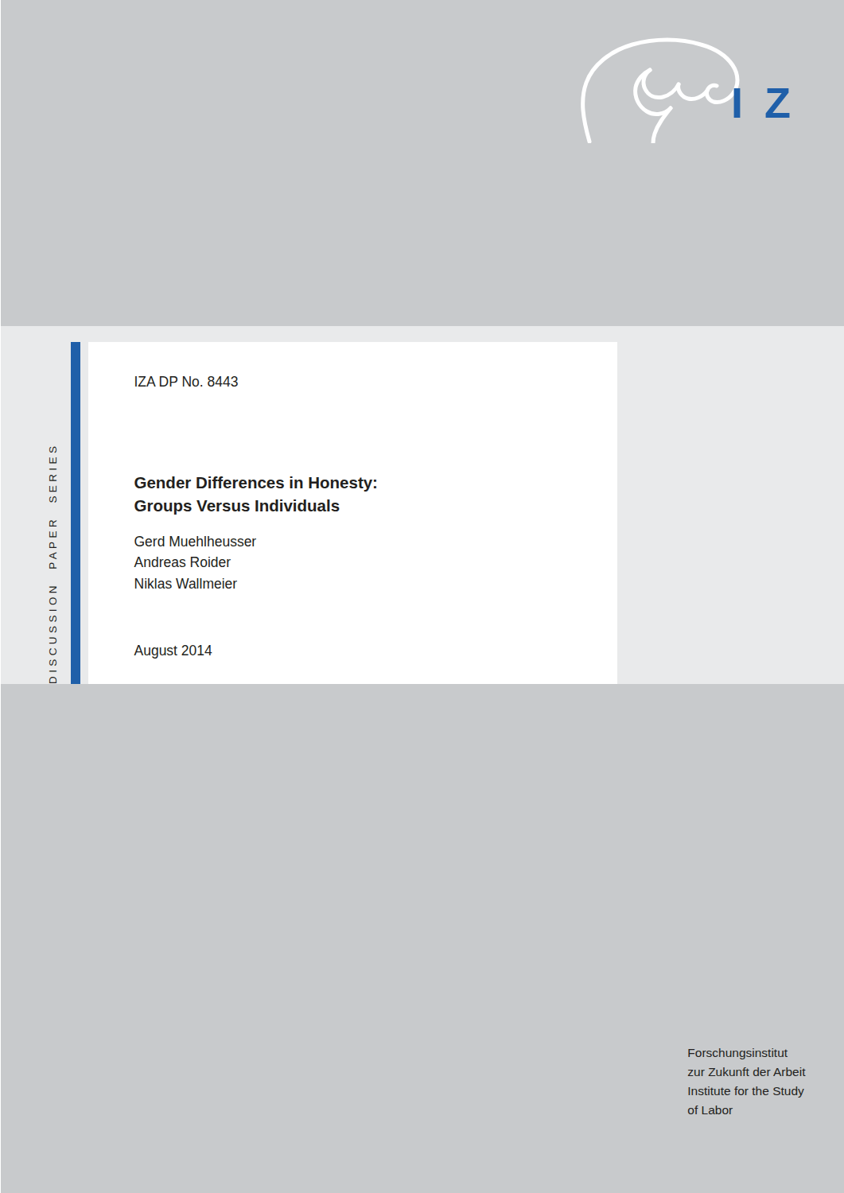I Z A
DISCUSSION PAPER SERIES
IZA DP No. 8443
Gender Differences in Honesty:
Groups Versus Individuals
Gerd Muehlheusser
Andreas Roider
Niklas Wallmeier
August 2014
Forschungsinstitut
zur Zukunft der Arbeit
Institute for the Study
of Labor